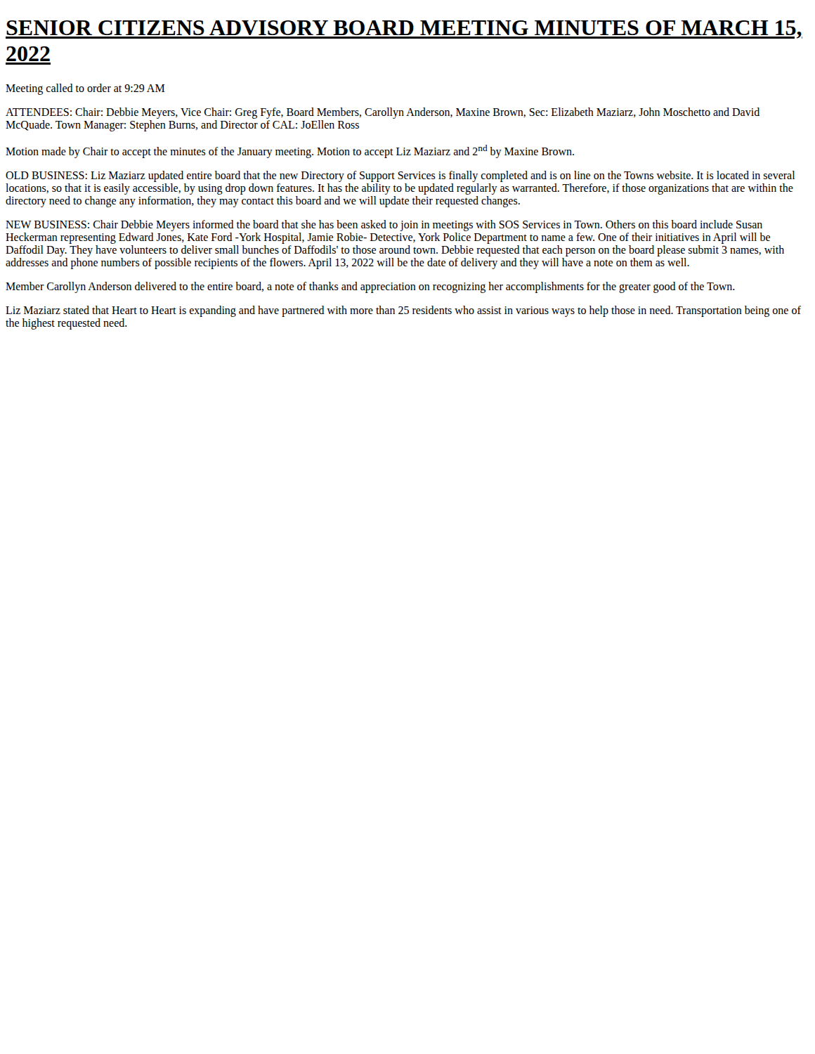SENIOR CITIZENS ADVISORY BOARD MEETING MINUTES OF MARCH 15, 2022
Meeting called to order at 9:29 AM
ATTENDEES: Chair: Debbie Meyers, Vice Chair: Greg Fyfe, Board Members, Carollyn Anderson, Maxine Brown, Sec: Elizabeth Maziarz, John Moschetto and David McQuade. Town Manager: Stephen Burns, and Director of CAL: JoEllen Ross
Motion made by Chair to accept the minutes of the January meeting. Motion to accept Liz Maziarz and 2nd by Maxine Brown.
OLD BUSINESS: Liz Maziarz updated entire board that the new Directory of Support Services is finally completed and is on line on the Towns website. It is located in several locations, so that it is easily accessible, by using drop down features. It has the ability to be updated regularly as warranted. Therefore, if those organizations that are within the directory need to change any information, they may contact this board and we will update their requested changes.
NEW BUSINESS: Chair Debbie Meyers informed the board that she has been asked to join in meetings with SOS Services in Town. Others on this board include Susan Heckerman representing Edward Jones, Kate Ford -York Hospital, Jamie Robie- Detective, York Police Department to name a few. One of their initiatives in April will be Daffodil Day. They have volunteers to deliver small bunches of Daffodils' to those around town. Debbie requested that each person on the board please submit 3 names, with addresses and phone numbers of possible recipients of the flowers. April 13, 2022 will be the date of delivery and they will have a note on them as well.
Member Carollyn Anderson delivered to the entire board, a note of thanks and appreciation on recognizing her accomplishments for the greater good of the Town.
Liz Maziarz stated that Heart to Heart is expanding and have partnered with more than 25 residents who assist in various ways to help those in need. Transportation being one of the highest requested need.